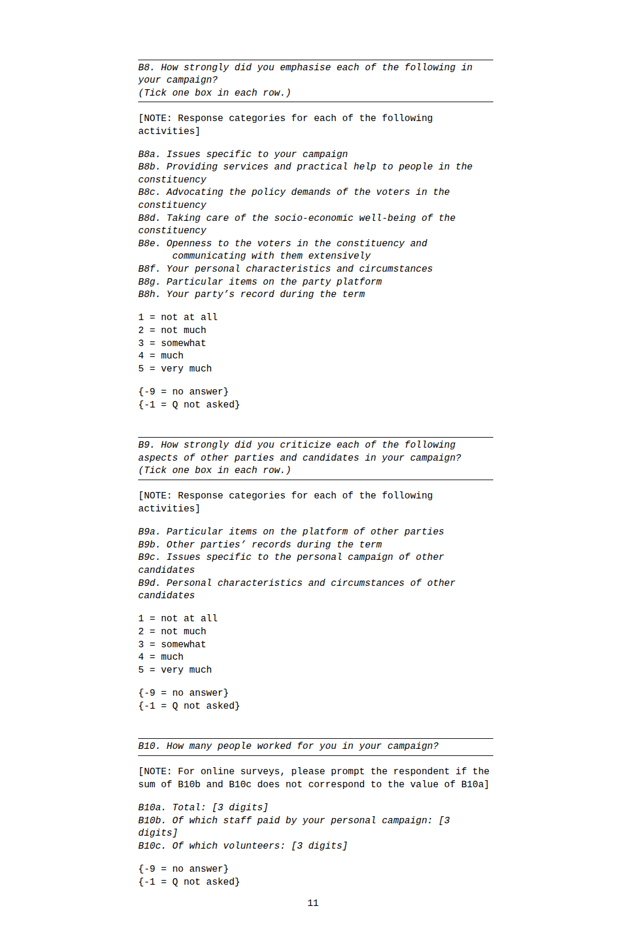B8. How strongly did you emphasise each of the following in your campaign?
(Tick one box in each row.)
[NOTE: Response categories for each of the following activities]
B8a. Issues specific to your campaign
B8b. Providing services and practical help to people in the constituency
B8c. Advocating the policy demands of the voters in the constituency
B8d. Taking care of the socio-economic well-being of the constituency
B8e. Openness to the voters in the constituency and communicating with them extensively
B8f. Your personal characteristics and circumstances
B8g. Particular items on the party platform
B8h. Your party’s record during the term
1 = not at all
2 = not much
3 = somewhat
4 = much
5 = very much
{-9 = no answer}
{-1 = Q not asked}
B9. How strongly did you criticize each of the following aspects of other parties and candidates in your campaign? (Tick one box in each row.)
[NOTE: Response categories for each of the following activities]
B9a. Particular items on the platform of other parties
B9b. Other parties’ records during the term
B9c. Issues specific to the personal campaign of other candidates
B9d. Personal characteristics and circumstances of other candidates
1 = not at all
2 = not much
3 = somewhat
4 = much
5 = very much
{-9 = no answer}
{-1 = Q not asked}
B10. How many people worked for you in your campaign?
[NOTE: For online surveys, please prompt the respondent if the sum of B10b and B10c does not correspond to the value of B10a]
B10a. Total: [3 digits]
B10b. Of which staff paid by your personal campaign: [3 digits]
B10c. Of which volunteers: [3 digits]
{-9 = no answer}
{-1 = Q not asked}
11